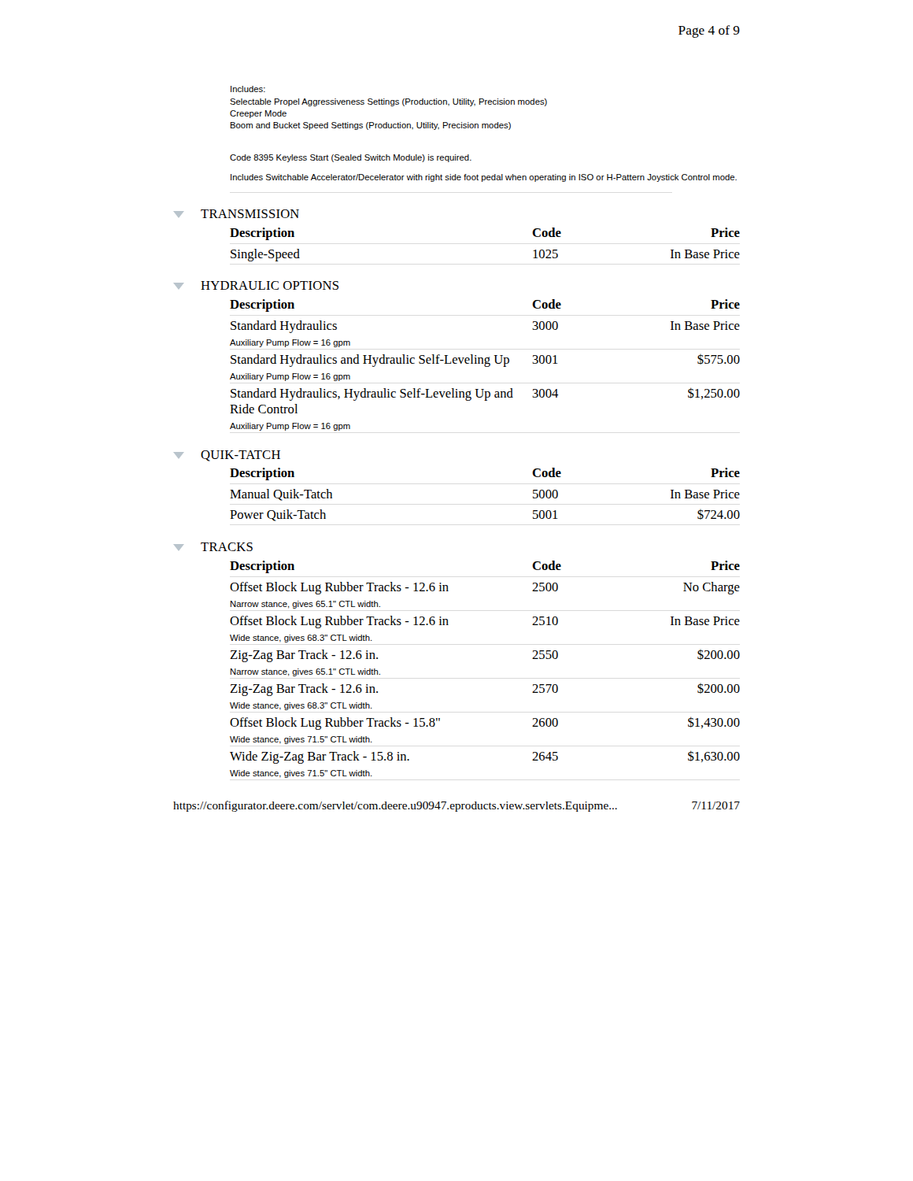Page 4 of 9
Includes:
Selectable Propel Aggressiveness Settings (Production, Utility, Precision modes)
Creeper Mode
Boom and Bucket Speed Settings (Production, Utility, Precision modes)
Code 8395 Keyless Start (Sealed Switch Module) is required.
Includes Switchable Accelerator/Decelerator with right side foot pedal when operating in ISO or H-Pattern Joystick Control mode.
TRANSMISSION
| Description | Code | Price |
| --- | --- | --- |
| Single-Speed | 1025 | In Base Price |
HYDRAULIC OPTIONS
| Description | Code | Price |
| --- | --- | --- |
| Standard Hydraulics | 3000 | In Base Price |
| Auxiliary Pump Flow = 16 gpm | | |
| Standard Hydraulics and Hydraulic Self-Leveling Up | 3001 | $575.00 |
| Auxiliary Pump Flow = 16 gpm | | |
| Standard Hydraulics, Hydraulic Self-Leveling Up and Ride Control | 3004 | $1,250.00 |
| Auxiliary Pump Flow = 16 gpm | | |
QUIK-TATCH
| Description | Code | Price |
| --- | --- | --- |
| Manual Quik-Tatch | 5000 | In Base Price |
| Power Quik-Tatch | 5001 | $724.00 |
TRACKS
| Description | Code | Price |
| --- | --- | --- |
| Offset Block Lug Rubber Tracks - 12.6 in | 2500 | No Charge |
| Narrow stance, gives 65.1" CTL width. | | |
| Offset Block Lug Rubber Tracks - 12.6 in | 2510 | In Base Price |
| Wide stance, gives 68.3" CTL width. | | |
| Zig-Zag Bar Track - 12.6 in. | 2550 | $200.00 |
| Narrow stance, gives 65.1" CTL width. | | |
| Zig-Zag Bar Track - 12.6 in. | 2570 | $200.00 |
| Wide stance, gives 68.3" CTL width. | | |
| Offset Block Lug Rubber Tracks - 15.8" | 2600 | $1,430.00 |
| Wide stance, gives 71.5" CTL width. | | |
| Wide Zig-Zag Bar Track - 15.8 in. | 2645 | $1,630.00 |
| Wide stance, gives 71.5" CTL width. | | |
https://configurator.deere.com/servlet/com.deere.u90947.eproducts.view.servlets.Equipme... 7/11/2017